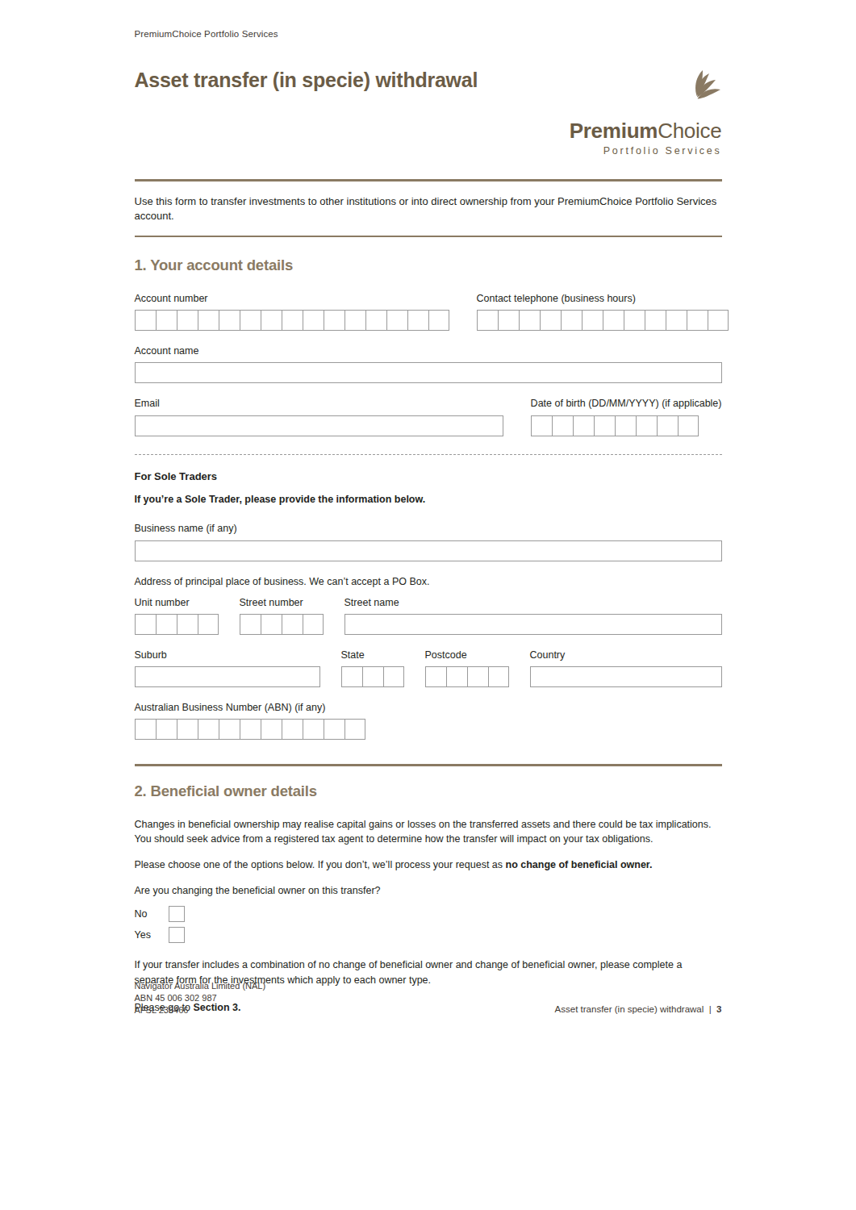PremiumChoice Portfolio Services
Asset transfer (in specie) withdrawal
Premium Choice
Portfolio Services
Use this form to transfer investments to other institutions or into direct ownership from your PremiumChoice Portfolio Services account.
1. Your account details
Account number
Contact telephone (business hours)
Account name
Email
Date of birth (DD/MM/YYYY) (if applicable)
For Sole Traders
If you’re a Sole Trader, please provide the information below.
Business name (if any)
Address of principal place of business. We can’t accept a PO Box.
Unit number
Street number
Street name
Suburb
State
Postcode
Country
Australian Business Number (ABN) (if any)
2. Beneficial owner details
Changes in beneficial ownership may realise capital gains or losses on the transferred assets and there could be tax implications. You should seek advice from a registered tax agent to determine how the transfer will impact on your tax obligations.
Please choose one of the options below. If you don’t, we’ll process your request as no change of beneficial owner.
Are you changing the beneficial owner on this transfer?
No
Yes
If your transfer includes a combination of no change of beneficial owner and change of beneficial owner, please complete a separate form for the investments which apply to each owner type.
Please go to Section 3.
Navigator Australia Limited (NAL)
ABN 45 006 302 987
AFSL 236466
Asset transfer (in specie) withdrawal | 3